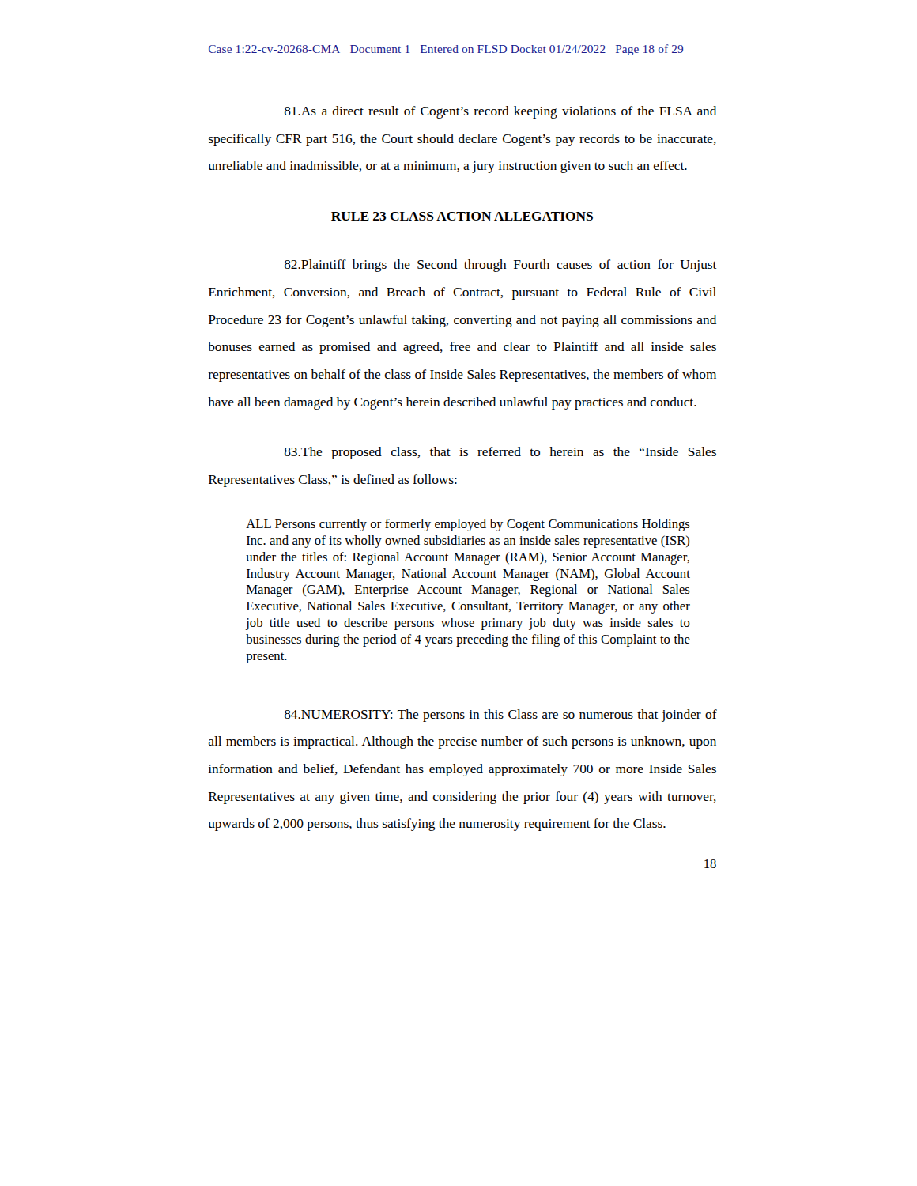Case 1:22-cv-20268-CMA Document 1 Entered on FLSD Docket 01/24/2022 Page 18 of 29
81. As a direct result of Cogent’s record keeping violations of the FLSA and specifically CFR part 516, the Court should declare Cogent’s pay records to be inaccurate, unreliable and inadmissible, or at a minimum, a jury instruction given to such an effect.
RULE 23 CLASS ACTION ALLEGATIONS
82. Plaintiff brings the Second through Fourth causes of action for Unjust Enrichment, Conversion, and Breach of Contract, pursuant to Federal Rule of Civil Procedure 23 for Cogent’s unlawful taking, converting and not paying all commissions and bonuses earned as promised and agreed, free and clear to Plaintiff and all inside sales representatives on behalf of the class of Inside Sales Representatives, the members of whom have all been damaged by Cogent’s herein described unlawful pay practices and conduct.
83. The proposed class, that is referred to herein as the “Inside Sales Representatives Class,” is defined as follows:
ALL Persons currently or formerly employed by Cogent Communications Holdings Inc. and any of its wholly owned subsidiaries as an inside sales representative (ISR) under the titles of: Regional Account Manager (RAM), Senior Account Manager, Industry Account Manager, National Account Manager (NAM), Global Account Manager (GAM), Enterprise Account Manager, Regional or National Sales Executive, National Sales Executive, Consultant, Territory Manager, or any other job title used to describe persons whose primary job duty was inside sales to businesses during the period of 4 years preceding the filing of this Complaint to the present.
84. NUMEROSITY: The persons in this Class are so numerous that joinder of all members is impractical. Although the precise number of such persons is unknown, upon information and belief, Defendant has employed approximately 700 or more Inside Sales Representatives at any given time, and considering the prior four (4) years with turnover, upwards of 2,000 persons, thus satisfying the numerosity requirement for the Class.
18